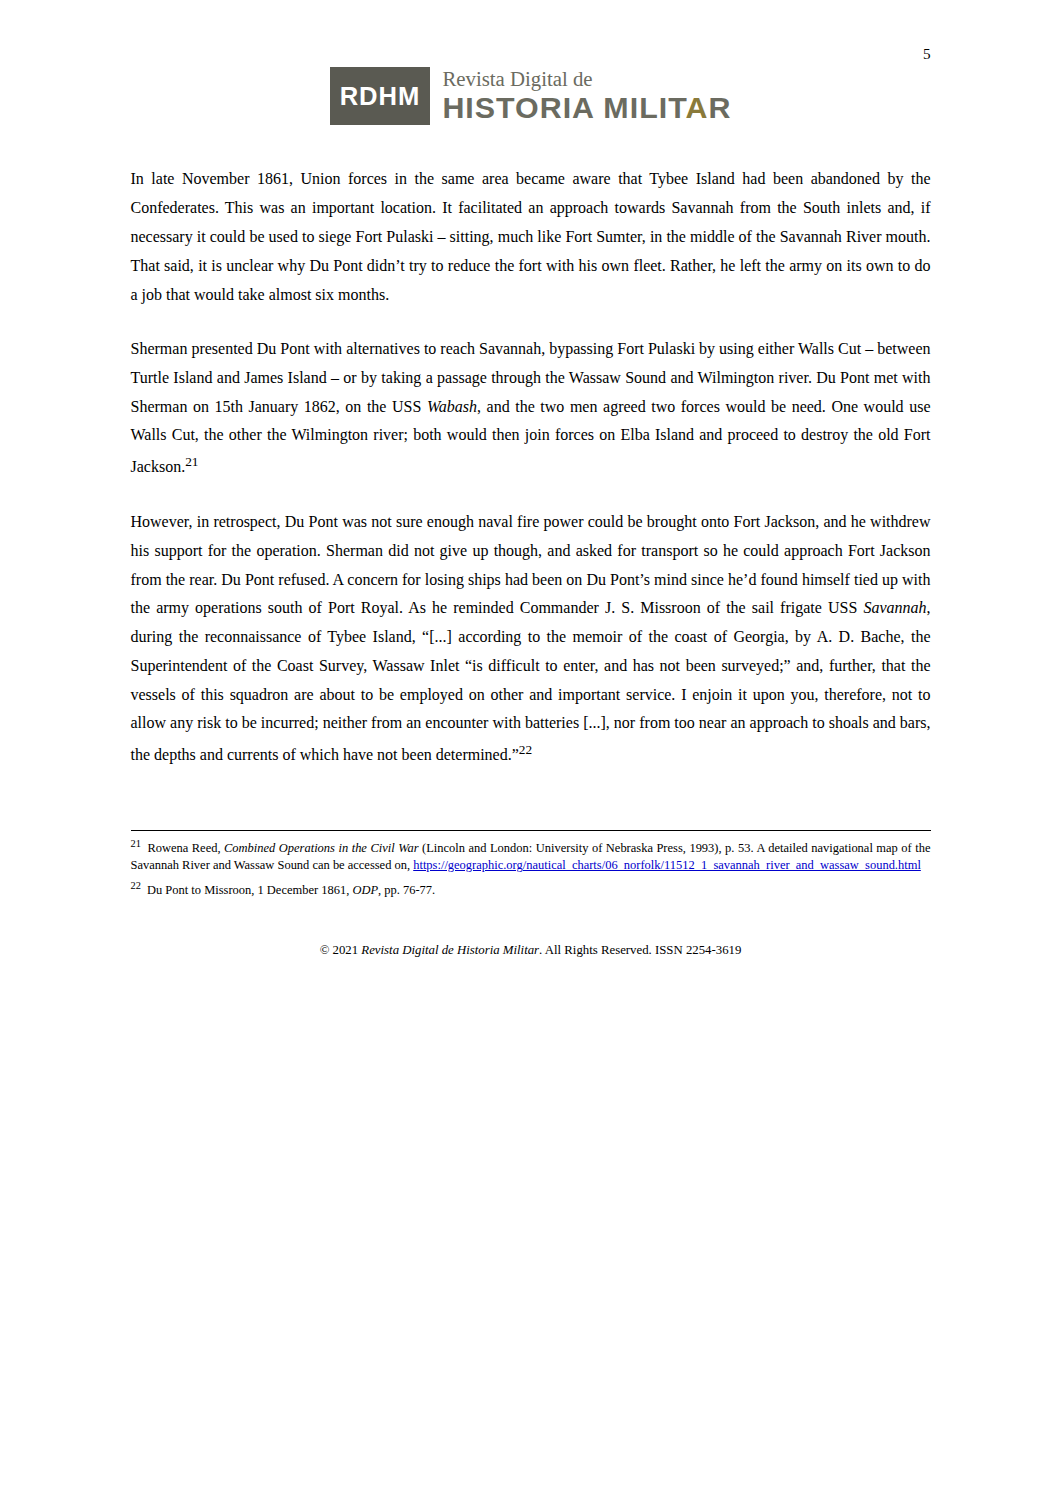5
RDHM
Revista Digital de HISTORIA MILITAR
In late November 1861, Union forces in the same area became aware that Tybee Island had been abandoned by the Confederates. This was an important location. It facilitated an approach towards Savannah from the South inlets and, if necessary it could be used to siege Fort Pulaski – sitting, much like Fort Sumter, in the middle of the Savannah River mouth. That said, it is unclear why Du Pont didn’t try to reduce the fort with his own fleet. Rather, he left the army on its own to do a job that would take almost six months.
Sherman presented Du Pont with alternatives to reach Savannah, bypassing Fort Pulaski by using either Walls Cut – between Turtle Island and James Island – or by taking a passage through the Wassaw Sound and Wilmington river. Du Pont met with Sherman on 15th January 1862, on the USS Wabash, and the two men agreed two forces would be need. One would use Walls Cut, the other the Wilmington river; both would then join forces on Elba Island and proceed to destroy the old Fort Jackson.21
However, in retrospect, Du Pont was not sure enough naval fire power could be brought onto Fort Jackson, and he withdrew his support for the operation. Sherman did not give up though, and asked for transport so he could approach Fort Jackson from the rear. Du Pont refused. A concern for losing ships had been on Du Pont’s mind since he’d found himself tied up with the army operations south of Port Royal. As he reminded Commander J. S. Missroon of the sail frigate USS Savannah, during the reconnaissance of Tybee Island, “[...] according to the memoir of the coast of Georgia, by A. D. Bache, the Superintendent of the Coast Survey, Wassaw Inlet “is difficult to enter, and has not been surveyed;” and, further, that the vessels of this squadron are about to be employed on other and important service. I enjoin it upon you, therefore, not to allow any risk to be incurred; neither from an encounter with batteries [...], nor from too near an approach to shoals and bars, the depths and currents of which have not been determined.”22
21 Rowena Reed, Combined Operations in the Civil War (Lincoln and London: University of Nebraska Press, 1993), p. 53. A detailed navigational map of the Savannah River and Wassaw Sound can be accessed on, https://geographic.org/nautical_charts/06_norfolk/11512_1_savannah_river_and_wassaw_sound.html
22 Du Pont to Missroon, 1 December 1861, ODP, pp. 76-77.
© 2021 Revista Digital de Historia Militar. All Rights Reserved. ISSN 2254-3619